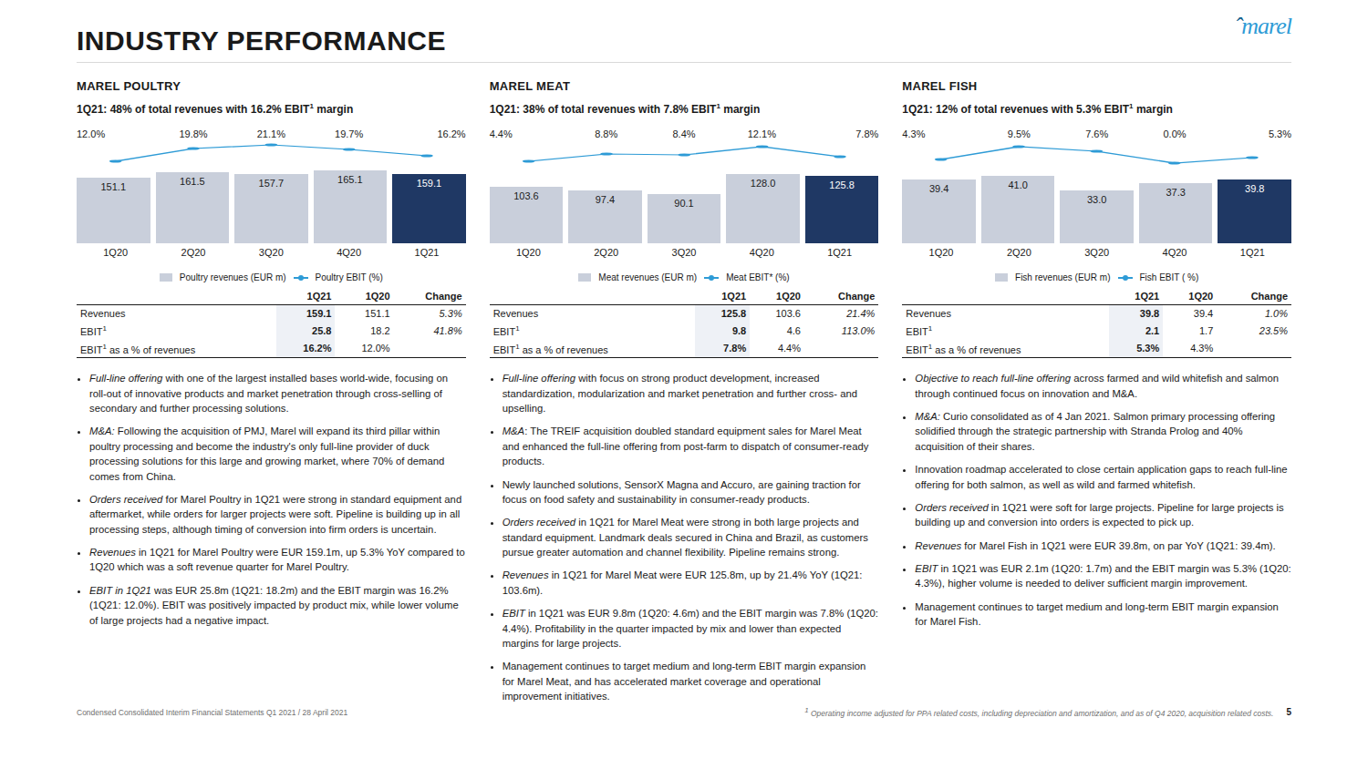ˆmarel
INDUSTRY PERFORMANCE
MAREL POULTRY
1Q21: 48% of total revenues with 16.2% EBIT1 margin
12.0% 19.8% 21.1% 19.7% 16.2%
151.1
161.5
157.7
165.1
159.1
1Q202Q203Q204Q201Q21
Poultry revenues (EUR m) Poultry EBIT (%)
| | 1Q21 | 1Q20 | Change |
| --- | --- | --- | --- |
| Revenues | 159.1 | 151.1 | 5.3% |
| EBIT 1 | 25.8 | 18.2 | 41.8% |
| EBIT 1 as a % of revenues | 16.2% | 12.0% | |
Full-line offering with one of the largest installed bases world-wide, focusing on roll-out of innovative products and market penetration through cross-selling of secondary and further processing solutions.
M&A: Following the acquisition of PMJ, Marel will expand its third pillar within poultry processing and become the industry's only full-line provider of duck processing solutions for this large and growing market, where 70% of demand comes from China.
Orders received for Marel Poultry in 1Q21 were strong in standard equipment and aftermarket, while orders for larger projects were soft. Pipeline is building up in all processing steps, although timing of conversion into firm orders is uncertain.
Revenues in 1Q21 for Marel Poultry were EUR 159.1m, up 5.3% YoY compared to 1Q20 which was a soft revenue quarter for Marel Poultry.
EBIT in 1Q21 was EUR 25.8m (1Q21: 18.2m) and the EBIT margin was 16.2% (1Q21: 12.0%). EBIT was positively impacted by product mix, while lower volume of large projects had a negative impact.
MAREL MEAT
1Q21: 38% of total revenues with 7.8% EBIT1 margin
4.4% 8.8% 8.4% 12.1% 7.8%
103.6
97.4
90.1
128.0
125.8
1Q202Q203Q204Q201Q21
Meat revenues (EUR m) Meat EBIT* (%)
| | 1Q21 | 1Q20 | Change |
| --- | --- | --- | --- |
| Revenues | 125.8 | 103.6 | 21.4% |
| EBIT 1 | 9.8 | 4.6 | 113.0% |
| EBIT 1 as a % of revenues | 7.8% | 4.4% | |
Full-line offering with focus on strong product development, increased standardization, modularization and market penetration and further cross- and upselling.
M&A: The TREIF acquisition doubled standard equipment sales for Marel Meat and enhanced the full-line offering from post-farm to dispatch of consumer-ready products.
Newly launched solutions, SensorX Magna and Accuro, are gaining traction for focus on food safety and sustainability in consumer-ready products.
Orders received in 1Q21 for Marel Meat were strong in both large projects and standard equipment. Landmark deals secured in China and Brazil, as customers pursue greater automation and channel flexibility. Pipeline remains strong.
Revenues in 1Q21 for Marel Meat were EUR 125.8m, up by 21.4% YoY (1Q21: 103.6m).
EBIT in 1Q21 was EUR 9.8m (1Q20: 4.6m) and the EBIT margin was 7.8% (1Q20: 4.4%). Profitability in the quarter impacted by mix and lower than expected margins for large projects.
Management continues to target medium and long-term EBIT margin expansion for Marel Meat, and has accelerated market coverage and operational improvement initiatives.
MAREL FISH
1Q21: 12% of total revenues with 5.3% EBIT1 margin
4.3% 9.5% 7.6% 0.0% 5.3%
39.4
41.0
33.0
37.3
39.8
1Q202Q203Q204Q201Q21
Fish revenues (EUR m) Fish EBIT ( %)
| | 1Q21 | 1Q20 | Change |
| --- | --- | --- | --- |
| Revenues | 39.8 | 39.4 | 1.0% |
| EBIT 1 | 2.1 | 1.7 | 23.5% |
| EBIT 1 as a % of revenues | 5.3% | 4.3% | |
Objective to reach full-line offering across farmed and wild whitefish and salmon through continued focus on innovation and M&A.
M&A: Curio consolidated as of 4 Jan 2021. Salmon primary processing offering solidified through the strategic partnership with Stranda Prolog and 40% acquisition of their shares.
Innovation roadmap accelerated to close certain application gaps to reach full-line offering for both salmon, as well as wild and farmed whitefish.
Orders received in 1Q21 were soft for large projects. Pipeline for large projects is building up and conversion into orders is expected to pick up.
Revenues for Marel Fish in 1Q21 were EUR 39.8m, on par YoY (1Q21: 39.4m).
EBIT in 1Q21 was EUR 2.1m (1Q20: 1.7m) and the EBIT margin was 5.3% (1Q20: 4.3%), higher volume is needed to deliver sufficient margin improvement.
Management continues to target medium and long-term EBIT margin expansion for Marel Fish.
Condensed Consolidated Interim Financial Statements Q1 2021 / 28 April 2021
1 Operating income adjusted for PPA related costs, including depreciation and amortization, and as of Q4 2020, acquisition related costs.
5